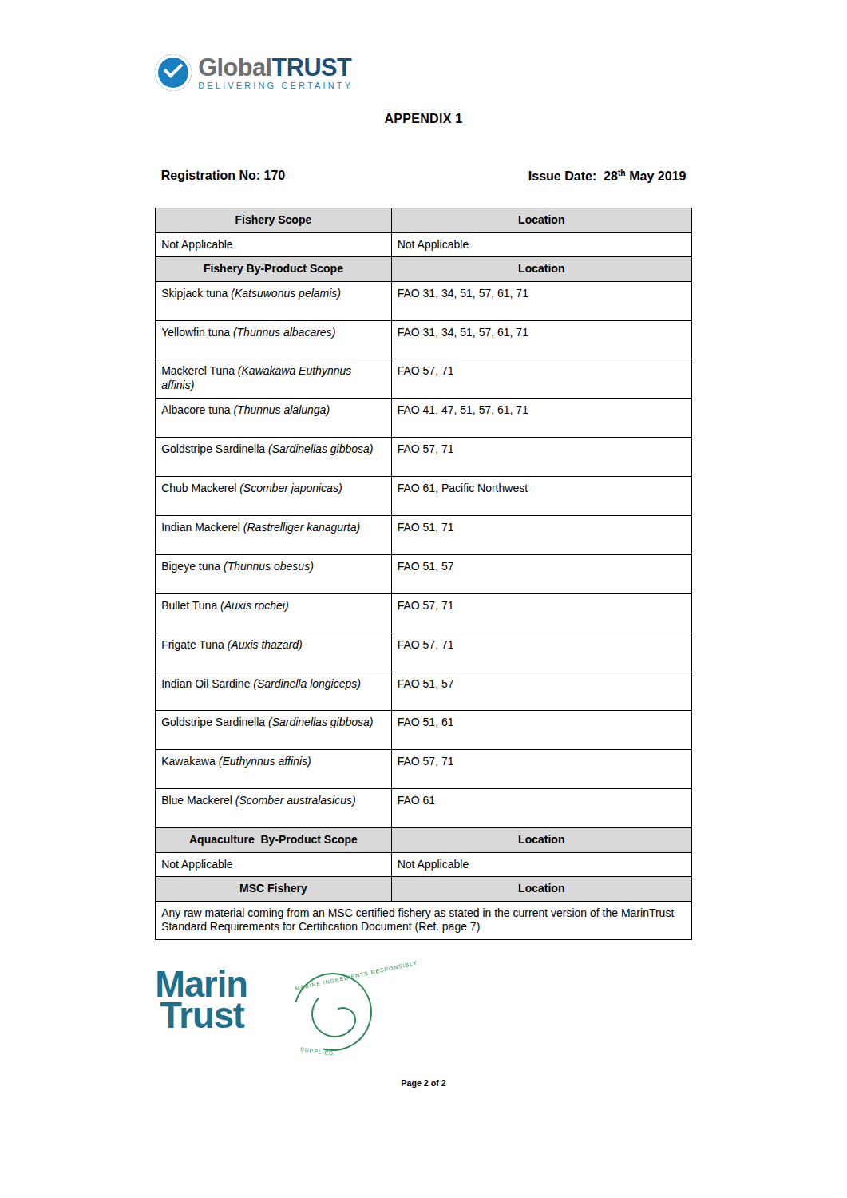GlobalTRUST
DELIVERING CERTAINTY
APPENDIX 1
Registration No: 170
Issue Date: 28th May 2019
| Fishery Scope | Location |
| --- | --- |
| Not Applicable | Not Applicable |
| Fishery By-Product Scope | Location |
| Skipjack tuna (Katsuwonus pelamis) | FAO 31, 34, 51, 57, 61, 71 |
| Yellowfin tuna (Thunnus albacares) | FAO 31, 34, 51, 57, 61, 71 |
| Mackerel Tuna (Kawakawa Euthynnus affinis) | FAO 57, 71 |
| Albacore tuna (Thunnus alalunga) | FAO 41, 47, 51, 57, 61, 71 |
| Goldstripe Sardinella (Sardinellas gibbosa) | FAO 57, 71 |
| Chub Mackerel (Scomber japonicas) | FAO 61, Pacific Northwest |
| Indian Mackerel (Rastrelliger kanagurta) | FAO 51, 71 |
| Bigeye tuna (Thunnus obesus) | FAO 51, 57 |
| Bullet Tuna (Auxis rochei) | FAO 57, 71 |
| Frigate Tuna (Auxis thazard) | FAO 57, 71 |
| Indian Oil Sardine (Sardinella longiceps) | FAO 51, 57 |
| Goldstripe Sardinella (Sardinellas gibbosa) | FAO 51, 61 |
| Kawakawa (Euthynnus affinis) | FAO 57, 71 |
| Blue Mackerel (Scomber australasicus) | FAO 61 |
| Aquaculture By-Product Scope | Location |
| Not Applicable | Not Applicable |
| MSC Fishery | Location |
| Any raw material coming from an MSC certified fishery as stated in the current version of the MarinTrust Standard Requirements for Certification Document (Ref. page 7) |
Marin
Trust
MARINE INGREDIENTS RESPONSIBLY SUPPLIED
Page 2 of 2